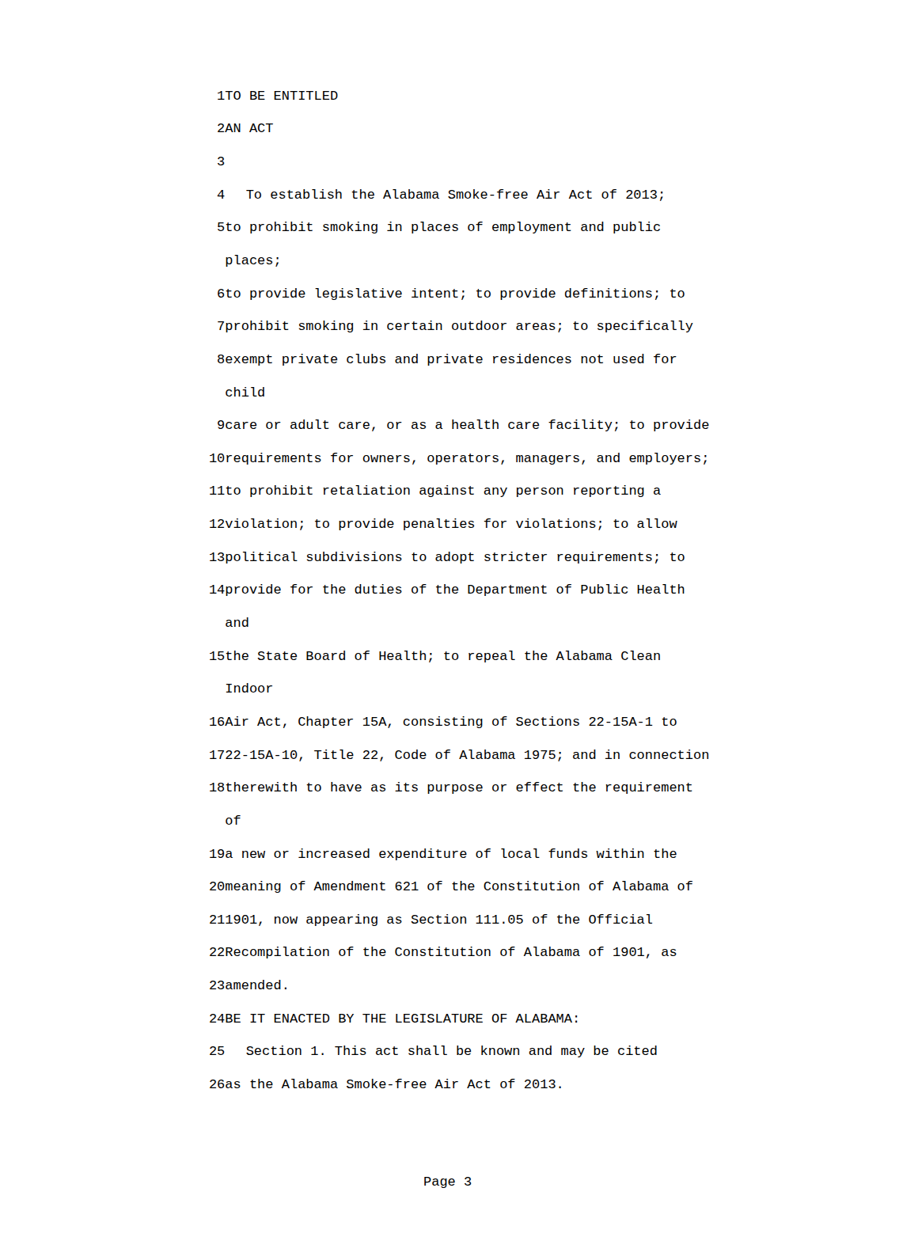| 1 | TO BE ENTITLED |
| 2 | AN ACT |
| 3 | |
| 4 | To establish the Alabama Smoke-free Air Act of 2013; |
| 5 | to prohibit smoking in places of employment and public places; |
| 6 | to provide legislative intent; to provide definitions; to |
| 7 | prohibit smoking in certain outdoor areas; to specifically |
| 8 | exempt private clubs and private residences not used for child |
| 9 | care or adult care, or as a health care facility; to provide |
| 10 | requirements for owners, operators, managers, and employers; |
| 11 | to prohibit retaliation against any person reporting a |
| 12 | violation; to provide penalties for violations; to allow |
| 13 | political subdivisions to adopt stricter requirements; to |
| 14 | provide for the duties of the Department of Public Health and |
| 15 | the State Board of Health; to repeal the Alabama Clean Indoor |
| 16 | Air Act, Chapter 15A, consisting of Sections 22-15A-1 to |
| 17 | 22-15A-10, Title 22, Code of Alabama 1975; and in connection |
| 18 | therewith to have as its purpose or effect the requirement of |
| 19 | a new or increased expenditure of local funds within the |
| 20 | meaning of Amendment 621 of the Constitution of Alabama of |
| 21 | 1901, now appearing as Section 111.05 of the Official |
| 22 | Recompilation of the Constitution of Alabama of 1901, as |
| 23 | amended. |
| 24 | BE IT ENACTED BY THE LEGISLATURE OF ALABAMA: |
| 25 | Section 1. This act shall be known and may be cited |
| 26 | as the Alabama Smoke-free Air Act of 2013. |
Page 3